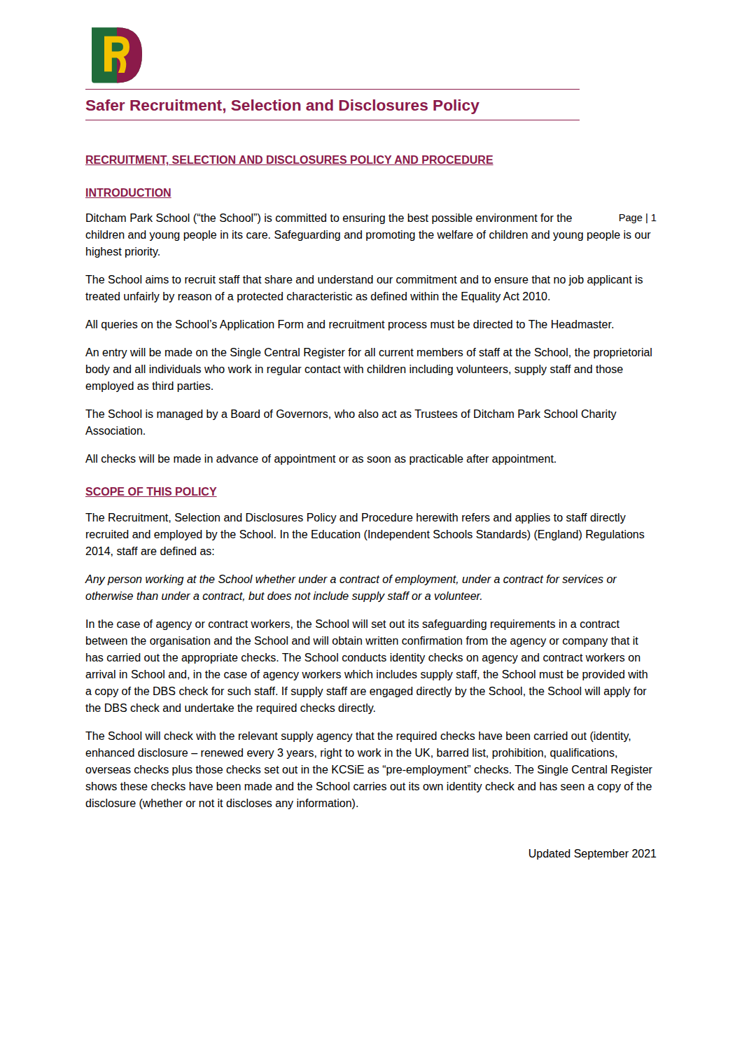Safer Recruitment, Selection and Disclosures Policy
RECRUITMENT, SELECTION AND DISCLOSURES POLICY AND PROCEDURE
INTRODUCTION
Page | 1 Ditcham Park School (“the School”) is committed to ensuring the best possible environment for the children and young people in its care. Safeguarding and promoting the welfare of children and young people is our highest priority.
The School aims to recruit staff that share and understand our commitment and to ensure that no job applicant is treated unfairly by reason of a protected characteristic as defined within the Equality Act 2010.
All queries on the School’s Application Form and recruitment process must be directed to The Headmaster.
An entry will be made on the Single Central Register for all current members of staff at the School, the proprietorial body and all individuals who work in regular contact with children including volunteers, supply staff and those employed as third parties.
The School is managed by a Board of Governors, who also act as Trustees of Ditcham Park School Charity Association.
All checks will be made in advance of appointment or as soon as practicable after appointment.
SCOPE OF THIS POLICY
The Recruitment, Selection and Disclosures Policy and Procedure herewith refers and applies to staff directly recruited and employed by the School. In the Education (Independent Schools Standards) (England) Regulations 2014, staff are defined as:
Any person working at the School whether under a contract of employment, under a contract for services or otherwise than under a contract, but does not include supply staff or a volunteer.
In the case of agency or contract workers, the School will set out its safeguarding requirements in a contract between the organisation and the School and will obtain written confirmation from the agency or company that it has carried out the appropriate checks. The School conducts identity checks on agency and contract workers on arrival in School and, in the case of agency workers which includes supply staff, the School must be provided with a copy of the DBS check for such staff. If supply staff are engaged directly by the School, the School will apply for the DBS check and undertake the required checks directly.
The School will check with the relevant supply agency that the required checks have been carried out (identity, enhanced disclosure – renewed every 3 years, right to work in the UK, barred list, prohibition, qualifications, overseas checks plus those checks set out in the KCSiE as “pre-employment” checks. The Single Central Register shows these checks have been made and the School carries out its own identity check and has seen a copy of the disclosure (whether or not it discloses any information).
Updated September 2021